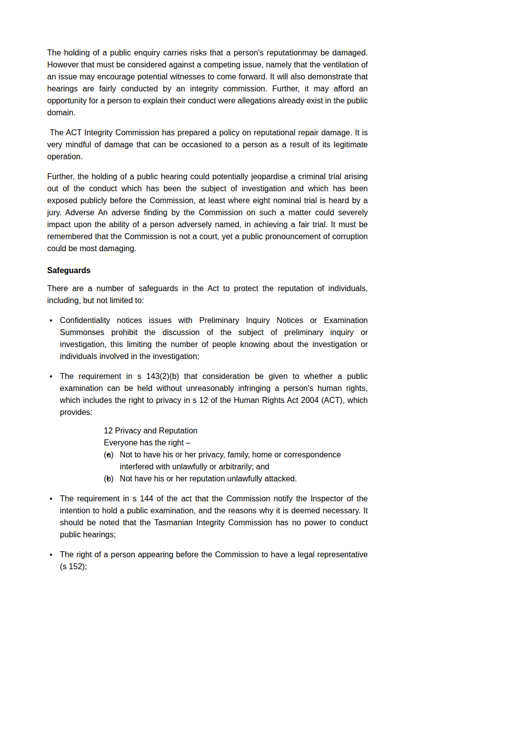The holding of a public enquiry carries risks that a person's reputationmay be damaged. However that must be considered against a competing issue, namely that the ventilation of an issue may encourage potential witnesses to come forward. It will also demonstrate that hearings are fairly conducted by an integrity commission. Further, it may afford an opportunity for a person to explain their conduct were allegations already exist in the public domain.
The ACT Integrity Commission has prepared a policy on reputational repair damage. It is very mindful of damage that can be occasioned to a person as a result of its legitimate operation.
Further, the holding of a public hearing could potentially jeopardise a criminal trial arising out of the conduct which has been the subject of investigation and which has been exposed publicly before the Commission, at least where eight nominal trial is heard by a jury. Adverse An adverse finding by the Commission on such a matter could severely impact upon the ability of a person adversely named, in achieving a fair trial. It must be remembered that the Commission is not a court, yet a public pronouncement of corruption could be most damaging.
Safeguards
There are a number of safeguards in the Act to protect the reputation of individuals, including, but not limited to:
Confidentiality notices issues with Preliminary Inquiry Notices or Examination Summonses prohibit the discussion of the subject of preliminary inquiry or investigation, this limiting the number of people knowing about the investigation or individuals involved in the investigation;
The requirement in s 143(2)(b) that consideration be given to whether a public examination can be held without unreasonably infringing a person's human rights, which includes the right to privacy in s 12 of the Human Rights Act 2004 (ACT), which provides:
12 Privacy and Reputation
Everyone has the right –
(a) Not to have his or her privacy, family, home or correspondence interfered with unlawfully or arbitrarily; and
(b) Not have his or her reputation unlawfully attacked.
The requirement in s 144 of the act that the Commission notify the Inspector of the intention to hold a public examination, and the reasons why it is deemed necessary. It should be noted that the Tasmanian Integrity Commission has no power to conduct public hearings;
The right of a person appearing before the Commission to have a legal representative (s 152);